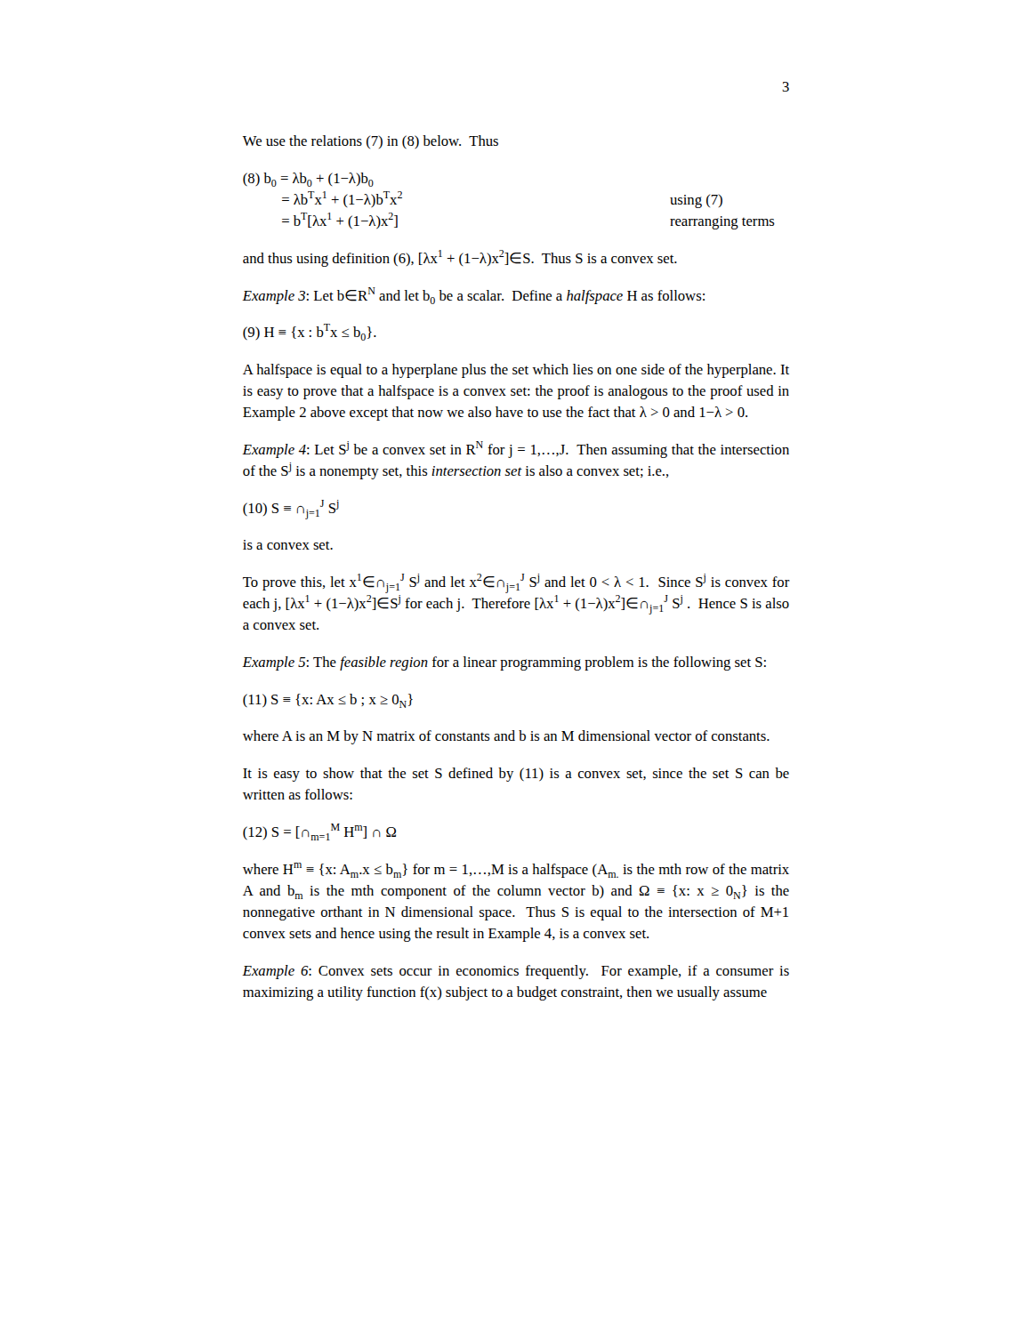3
We use the relations (7) in (8) below. Thus
(8) b0 = λb0 + (1−λ)b0 = λbTx1 + (1−λ)bTx2using (7) = bT[λx1 + (1−λ)x2]rearranging terms
and thus using definition (6), [λx1 + (1−λ)x2]∈S. Thus S is a convex set.
Example 3: Let b∈RN and let b0 be a scalar. Define a halfspace H as follows:
(9) H ≡ {x : bTx ≤ b0}.
A halfspace is equal to a hyperplane plus the set which lies on one side of the hyperplane. It is easy to prove that a halfspace is a convex set: the proof is analogous to the proof used in Example 2 above except that now we also have to use the fact that λ > 0 and 1−λ > 0.
Example 4: Let Sj be a convex set in RN for j = 1,…,J. Then assuming that the intersection of the Sj is a nonempty set, this intersection set is also a convex set; i.e.,
(10) S ≡ ∩j=1J Sj
is a convex set.
To prove this, let x1∈∩j=1J Sj and let x2∈∩j=1J Sj and let 0 < λ < 1. Since Sj is convex for each j, [λx1 + (1−λ)x2]∈Sj for each j. Therefore [λx1 + (1−λ)x2]∈∩j=1J Sj . Hence S is also a convex set.
Example 5: The feasible region for a linear programming problem is the following set S:
(11) S ≡ {x: Ax ≤ b ; x ≥ 0N}
where A is an M by N matrix of constants and b is an M dimensional vector of constants.
It is easy to show that the set S defined by (11) is a convex set, since the set S can be written as follows:
(12) S = [∩m=1M Hm] ∩ Ω
where Hm ≡ {x: Am.x ≤ bm} for m = 1,…,M is a halfspace (Am. is the mth row of the matrix A and bm is the mth component of the column vector b) and Ω ≡ {x: x ≥ 0N} is the nonnegative orthant in N dimensional space. Thus S is equal to the intersection of M+1 convex sets and hence using the result in Example 4, is a convex set.
Example 6: Convex sets occur in economics frequently. For example, if a consumer is maximizing a utility function f(x) subject to a budget constraint, then we usually assume